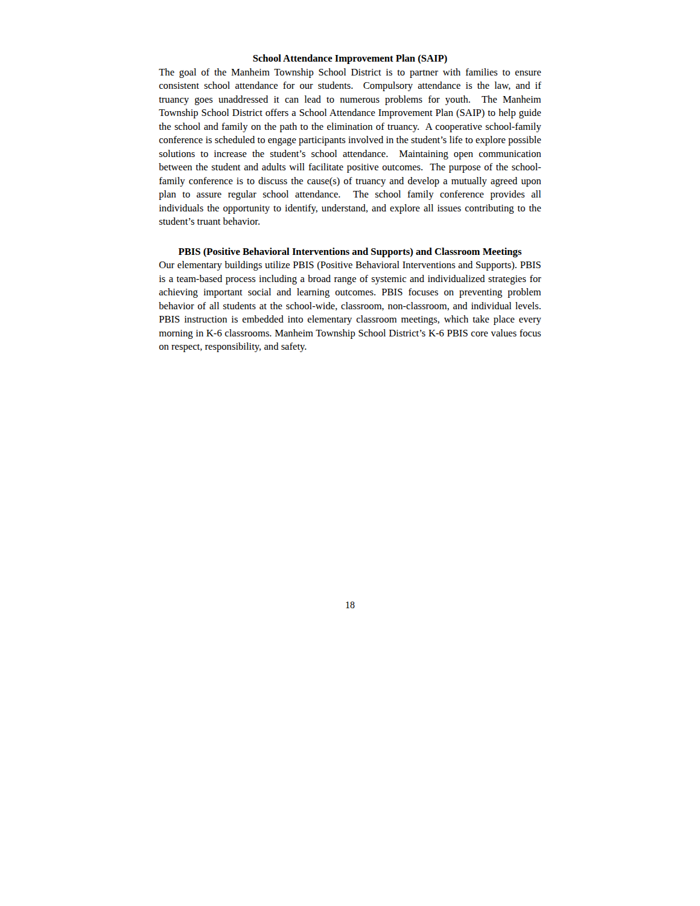School Attendance Improvement Plan (SAIP)
The goal of the Manheim Township School District is to partner with families to ensure consistent school attendance for our students. Compulsory attendance is the law, and if truancy goes unaddressed it can lead to numerous problems for youth. The Manheim Township School District offers a School Attendance Improvement Plan (SAIP) to help guide the school and family on the path to the elimination of truancy. A cooperative school-family conference is scheduled to engage participants involved in the student’s life to explore possible solutions to increase the student’s school attendance. Maintaining open communication between the student and adults will facilitate positive outcomes. The purpose of the school-family conference is to discuss the cause(s) of truancy and develop a mutually agreed upon plan to assure regular school attendance. The school family conference provides all individuals the opportunity to identify, understand, and explore all issues contributing to the student’s truant behavior.
PBIS (Positive Behavioral Interventions and Supports) and Classroom Meetings
Our elementary buildings utilize PBIS (Positive Behavioral Interventions and Supports). PBIS is a team-based process including a broad range of systemic and individualized strategies for achieving important social and learning outcomes. PBIS focuses on preventing problem behavior of all students at the school-wide, classroom, non-classroom, and individual levels. PBIS instruction is embedded into elementary classroom meetings, which take place every morning in K-6 classrooms. Manheim Township School District’s K-6 PBIS core values focus on respect, responsibility, and safety.
18